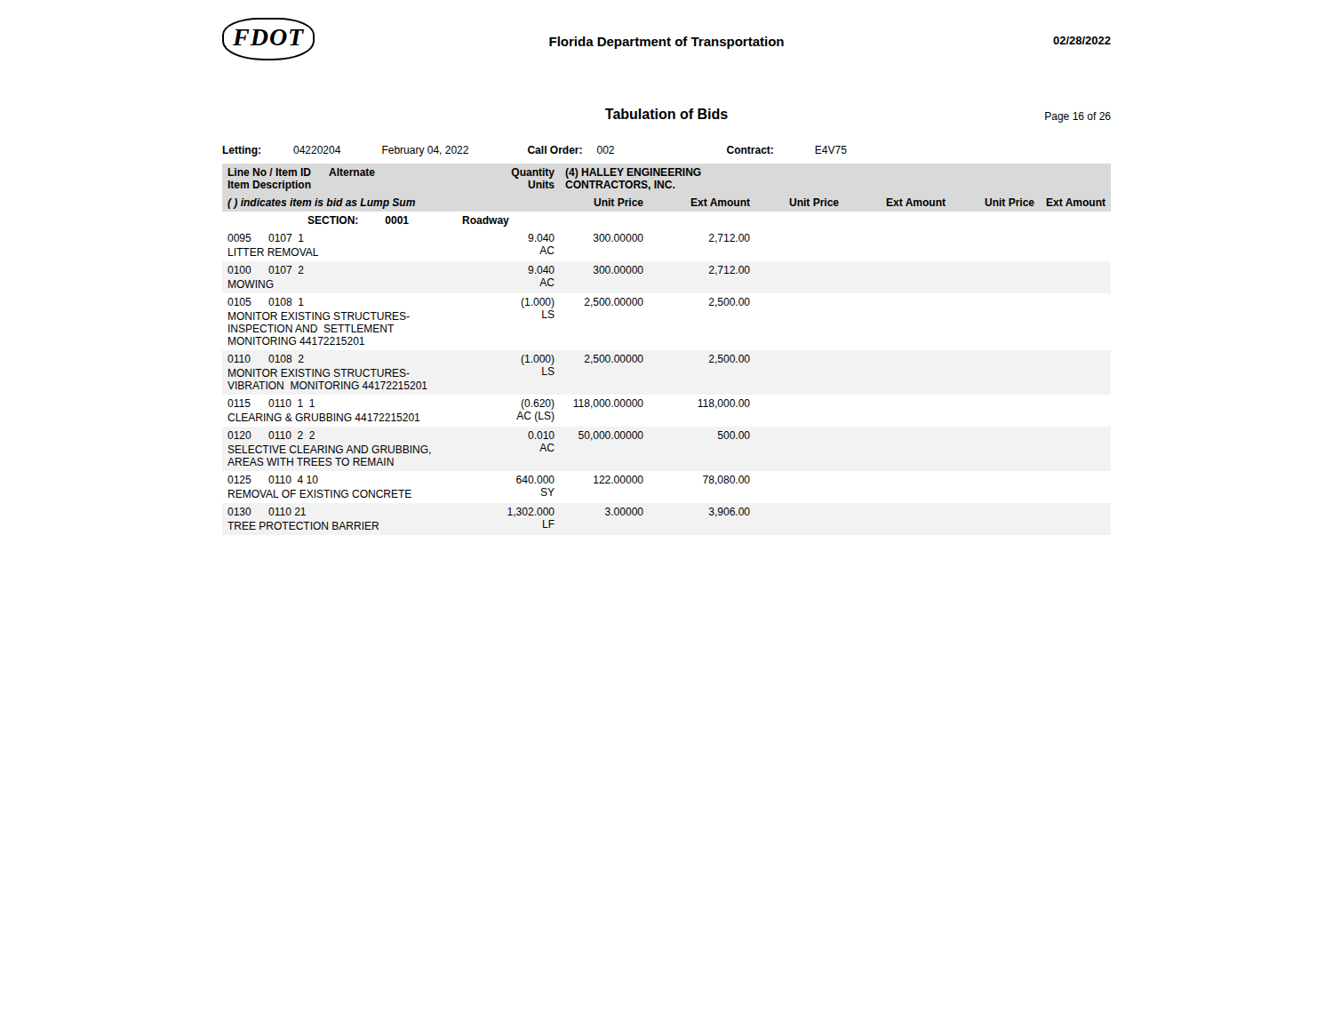FDOT
Florida Department of Transportation
02/28/2022
Tabulation of Bids
Page 16 of 26
Letting: 04220204 February 04, 2022 Call Order: 002 Contract: E4V75
| Line No / Item ID Alternate Item Description | Quantity Units | (4) HALLEY ENGINEERING CONTRACTORS, INC. | | |
| ( ) indicates item is bid as Lump Sum | | Unit Price | Ext Amount | Unit Price | Ext Amount | Unit Price | Ext Amount |
| SECTION: 0001 Roadway |
| 0095 0107 1 LITTER REMOVAL | 9.040 AC | 300.00000 | 2,712.00 | | | | |
| 0100 0107 2 MOWING | 9.040 AC | 300.00000 | 2,712.00 | | | | |
| 0105 0108 1 MONITOR EXISTING STRUCTURES- INSPECTION AND SETTLEMENT MONITORING 44172215201 | (1.000) LS | 2,500.00000 | 2,500.00 | | | | |
| 0110 0108 2 MONITOR EXISTING STRUCTURES- VIBRATION MONITORING 44172215201 | (1.000) LS | 2,500.00000 | 2,500.00 | | | | |
| 0115 0110 1 1 CLEARING & GRUBBING 44172215201 | (0.620) AC (LS) | 118,000.00000 | 118,000.00 | | | | |
| 0120 0110 2 2 SELECTIVE CLEARING AND GRUBBING, AREAS WITH TREES TO REMAIN | 0.010 AC | 50,000.00000 | 500.00 | | | | |
| 0125 0110 4 10 REMOVAL OF EXISTING CONCRETE | 640.000 SY | 122.00000 | 78,080.00 | | | | |
| 0130 0110 21 TREE PROTECTION BARRIER | 1,302.000 LF | 3.00000 | 3,906.00 | | | | |